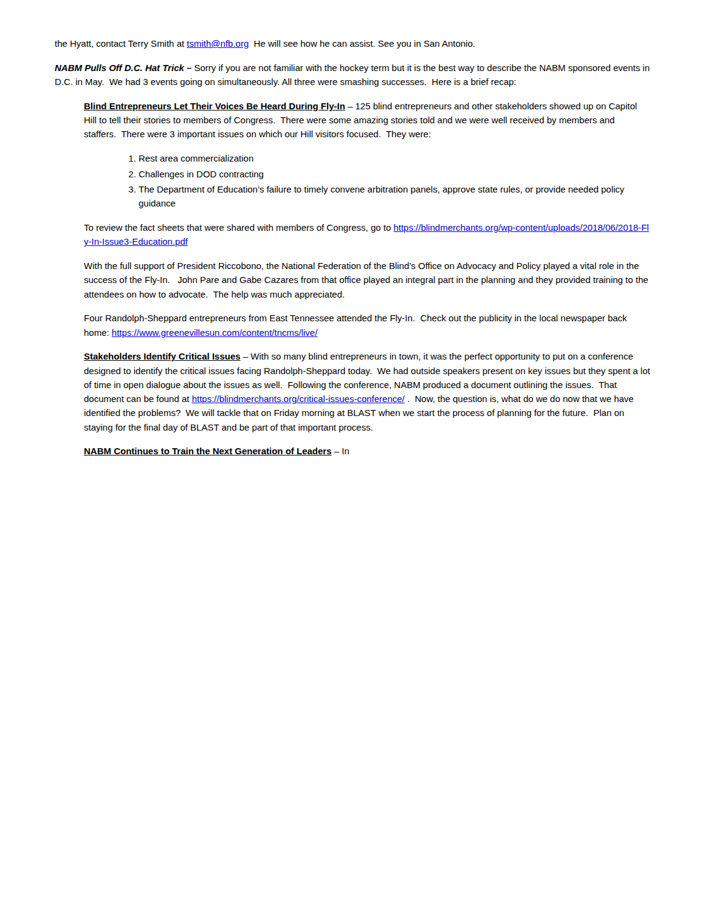the Hyatt, contact Terry Smith at tsmith@nfb.org He will see how he can assist. See you in San Antonio.
NABM Pulls Off D.C. Hat Trick – Sorry if you are not familiar with the hockey term but it is the best way to describe the NABM sponsored events in D.C. in May. We had 3 events going on simultaneously. All three were smashing successes. Here is a brief recap:
Blind Entrepreneurs Let Their Voices Be Heard During Fly-In
– 125 blind entrepreneurs and other stakeholders showed up on Capitol Hill to tell their stories to members of Congress. There were some amazing stories told and we were well received by members and staffers. There were 3 important issues on which our Hill visitors focused. They were:
Rest area commercialization
Challenges in DOD contracting
The Department of Education’s failure to timely convene arbitration panels, approve state rules, or provide needed policy guidance
To review the fact sheets that were shared with members of Congress, go to https://blindmerchants.org/wp-content/uploads/2018/06/2018-Fly-In-Issue3-Education.pdf
With the full support of President Riccobono, the National Federation of the Blind’s Office on Advocacy and Policy played a vital role in the success of the Fly-In. John Pare and Gabe Cazares from that office played an integral part in the planning and they provided training to the attendees on how to advocate. The help was much appreciated.
Four Randolph-Sheppard entrepreneurs from East Tennessee attended the Fly-In. Check out the publicity in the local newspaper back home: https://www.greenevillesun.com/content/tncms/live/
Stakeholders Identify Critical Issues
– With so many blind entrepreneurs in town, it was the perfect opportunity to put on a conference designed to identify the critical issues facing Randolph-Sheppard today. We had outside speakers present on key issues but they spent a lot of time in open dialogue about the issues as well. Following the conference, NABM produced a document outlining the issues. That document can be found at https://blindmerchants.org/critical-issues-conference/ . Now, the question is, what do we do now that we have identified the problems? We will tackle that on Friday morning at BLAST when we start the process of planning for the future. Plan on staying for the final day of BLAST and be part of that important process.
NABM Continues to Train the Next Generation of Leaders
– In